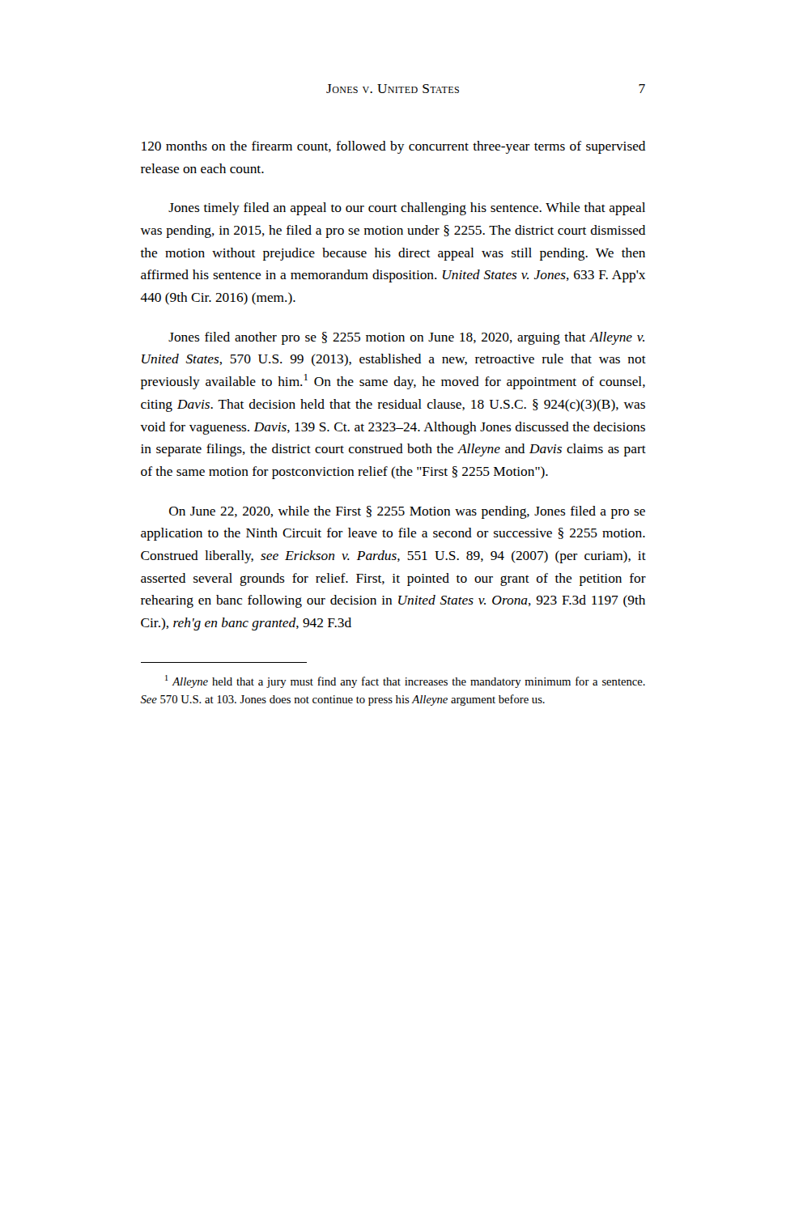Jones v. United States 7
120 months on the firearm count, followed by concurrent three-year terms of supervised release on each count.
Jones timely filed an appeal to our court challenging his sentence. While that appeal was pending, in 2015, he filed a pro se motion under § 2255. The district court dismissed the motion without prejudice because his direct appeal was still pending. We then affirmed his sentence in a memorandum disposition. United States v. Jones, 633 F. App'x 440 (9th Cir. 2016) (mem.).
Jones filed another pro se § 2255 motion on June 18, 2020, arguing that Alleyne v. United States, 570 U.S. 99 (2013), established a new, retroactive rule that was not previously available to him.1 On the same day, he moved for appointment of counsel, citing Davis. That decision held that the residual clause, 18 U.S.C. § 924(c)(3)(B), was void for vagueness. Davis, 139 S. Ct. at 2323–24. Although Jones discussed the decisions in separate filings, the district court construed both the Alleyne and Davis claims as part of the same motion for postconviction relief (the "First § 2255 Motion").
On June 22, 2020, while the First § 2255 Motion was pending, Jones filed a pro se application to the Ninth Circuit for leave to file a second or successive § 2255 motion. Construed liberally, see Erickson v. Pardus, 551 U.S. 89, 94 (2007) (per curiam), it asserted several grounds for relief. First, it pointed to our grant of the petition for rehearing en banc following our decision in United States v. Orona, 923 F.3d 1197 (9th Cir.), reh'g en banc granted, 942 F.3d
1 Alleyne held that a jury must find any fact that increases the mandatory minimum for a sentence. See 570 U.S. at 103. Jones does not continue to press his Alleyne argument before us.